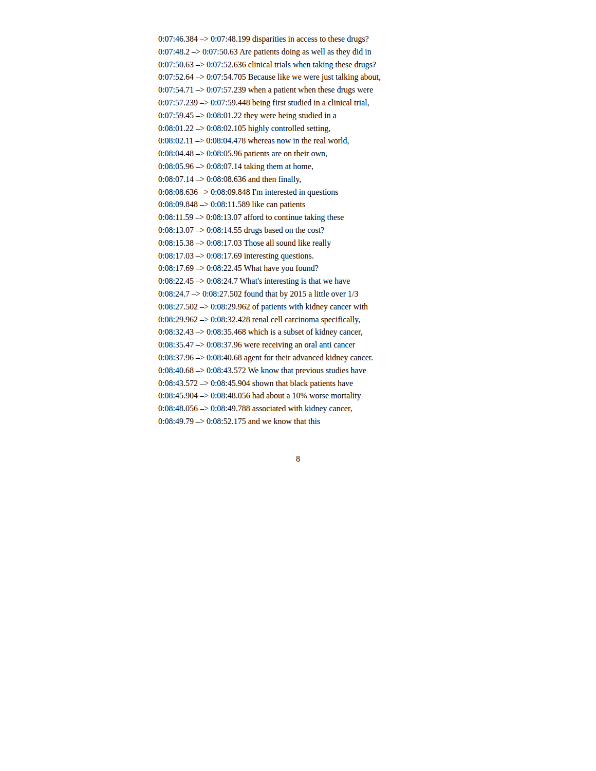0:07:46.384 –> 0:07:48.199 disparities in access to these drugs?
0:07:48.2 –> 0:07:50.63 Are patients doing as well as they did in
0:07:50.63 –> 0:07:52.636 clinical trials when taking these drugs?
0:07:52.64 –> 0:07:54.705 Because like we were just talking about,
0:07:54.71 –> 0:07:57.239 when a patient when these drugs were
0:07:57.239 –> 0:07:59.448 being first studied in a clinical trial,
0:07:59.45 –> 0:08:01.22 they were being studied in a
0:08:01.22 –> 0:08:02.105 highly controlled setting,
0:08:02.11 –> 0:08:04.478 whereas now in the real world,
0:08:04.48 –> 0:08:05.96 patients are on their own,
0:08:05.96 –> 0:08:07.14 taking them at home,
0:08:07.14 –> 0:08:08.636 and then finally,
0:08:08.636 –> 0:08:09.848 I'm interested in questions
0:08:09.848 –> 0:08:11.589 like can patients
0:08:11.59 –> 0:08:13.07 afford to continue taking these
0:08:13.07 –> 0:08:14.55 drugs based on the cost?
0:08:15.38 –> 0:08:17.03 Those all sound like really
0:08:17.03 –> 0:08:17.69 interesting questions.
0:08:17.69 –> 0:08:22.45 What have you found?
0:08:22.45 –> 0:08:24.7 What's interesting is that we have
0:08:24.7 –> 0:08:27.502 found that by 2015 a little over 1/3
0:08:27.502 –> 0:08:29.962 of patients with kidney cancer with
0:08:29.962 –> 0:08:32.428 renal cell carcinoma specifically,
0:08:32.43 –> 0:08:35.468 which is a subset of kidney cancer,
0:08:35.47 –> 0:08:37.96 were receiving an oral anti cancer
0:08:37.96 –> 0:08:40.68 agent for their advanced kidney cancer.
0:08:40.68 –> 0:08:43.572 We know that previous studies have
0:08:43.572 –> 0:08:45.904 shown that black patients have
0:08:45.904 –> 0:08:48.056 had about a 10% worse mortality
0:08:48.056 –> 0:08:49.788 associated with kidney cancer,
0:08:49.79 –> 0:08:52.175 and we know that this
8